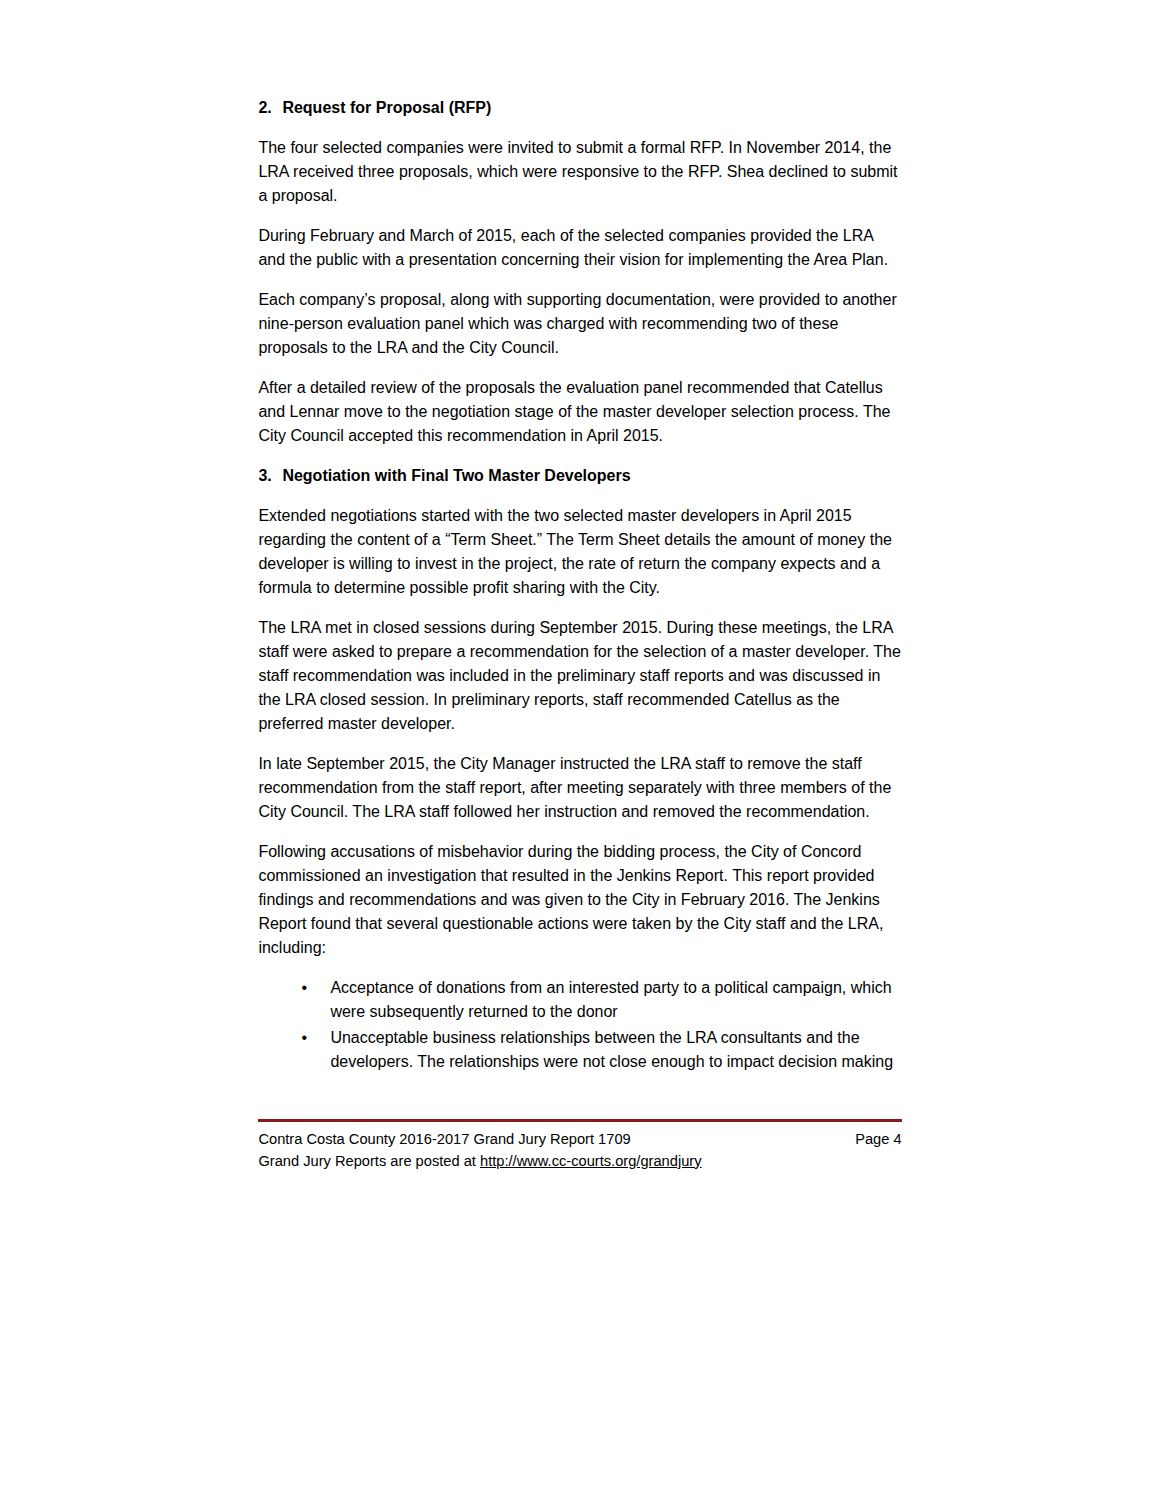2. Request for Proposal (RFP)
The four selected companies were invited to submit a formal RFP. In November 2014, the LRA received three proposals, which were responsive to the RFP. Shea declined to submit a proposal.
During February and March of 2015, each of the selected companies provided the LRA and the public with a presentation concerning their vision for implementing the Area Plan.
Each company’s proposal, along with supporting documentation, were provided to another nine-person evaluation panel which was charged with recommending two of these proposals to the LRA and the City Council.
After a detailed review of the proposals the evaluation panel recommended that Catellus and Lennar move to the negotiation stage of the master developer selection process. The City Council accepted this recommendation in April 2015.
3. Negotiation with Final Two Master Developers
Extended negotiations started with the two selected master developers in April 2015 regarding the content of a “Term Sheet.” The Term Sheet details the amount of money the developer is willing to invest in the project, the rate of return the company expects and a formula to determine possible profit sharing with the City.
The LRA met in closed sessions during September 2015. During these meetings, the LRA staff were asked to prepare a recommendation for the selection of a master developer. The staff recommendation was included in the preliminary staff reports and was discussed in the LRA closed session. In preliminary reports, staff recommended Catellus as the preferred master developer.
In late September 2015, the City Manager instructed the LRA staff to remove the staff recommendation from the staff report, after meeting separately with three members of the City Council. The LRA staff followed her instruction and removed the recommendation.
Following accusations of misbehavior during the bidding process, the City of Concord commissioned an investigation that resulted in the Jenkins Report. This report provided findings and recommendations and was given to the City in February 2016. The Jenkins Report found that several questionable actions were taken by the City staff and the LRA, including:
Acceptance of donations from an interested party to a political campaign, which were subsequently returned to the donor
Unacceptable business relationships between the LRA consultants and the developers. The relationships were not close enough to impact decision making
Contra Costa County 2016-2017 Grand Jury Report 1709
Grand Jury Reports are posted at http://www.cc-courts.org/grandjury
Page 4